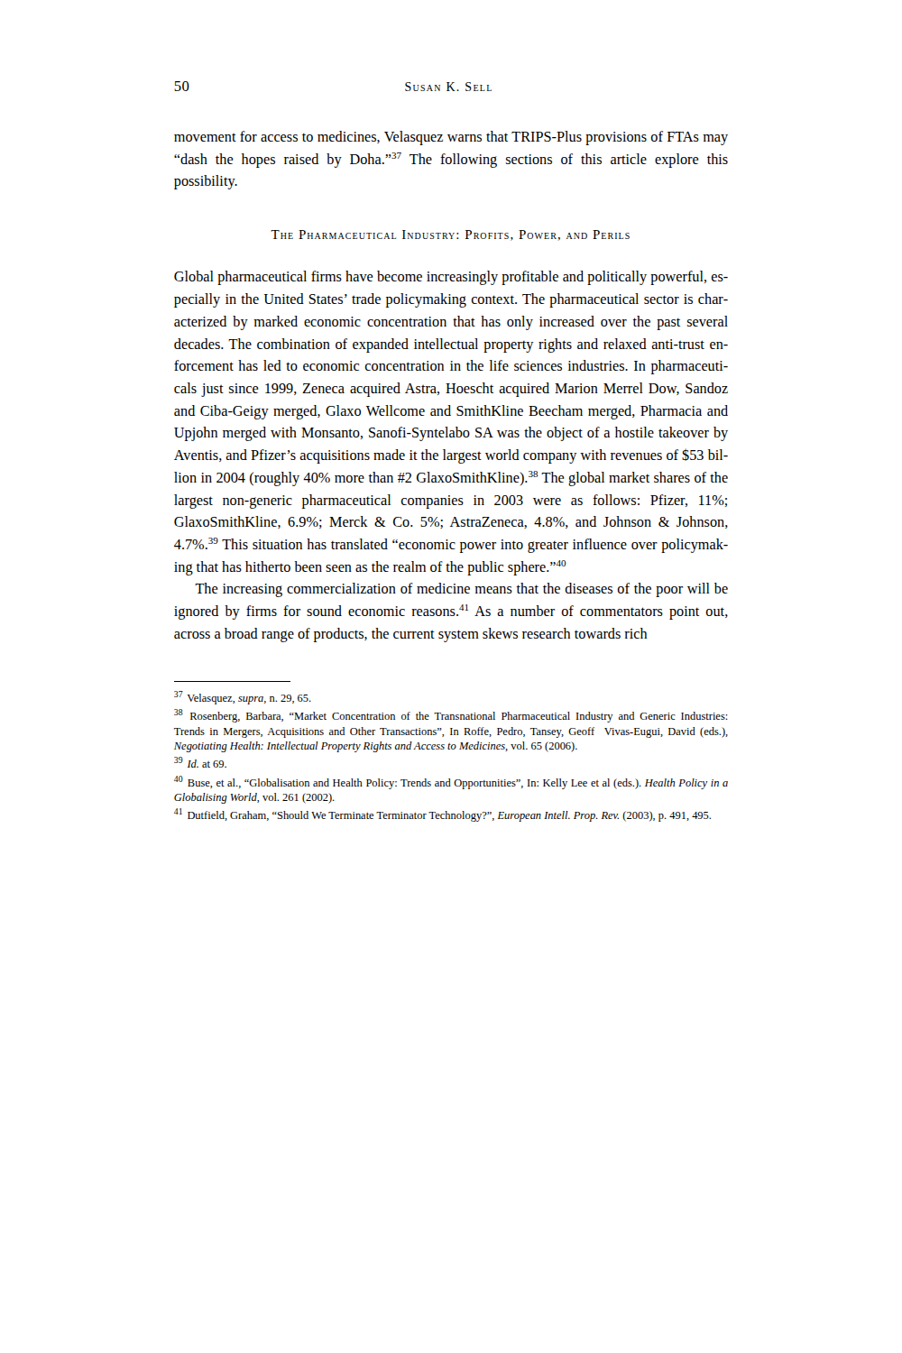50
Susan K. Sell
movement for access to medicines, Velasquez warns that TRIPS-Plus provisions of FTAs may “dash the hopes raised by Doha.”37 The following sections of this article explore this possibility.
The Pharmaceutical Industry: Profits, Power, and Perils
Global pharmaceutical firms have become increasingly profitable and politically powerful, especially in the United States’ trade policymaking context. The pharmaceutical sector is characterized by marked economic concentration that has only increased over the past several decades. The combination of expanded intellectual property rights and relaxed anti-trust enforcement has led to economic concentration in the life sciences industries. In pharmaceuticals just since 1999, Zeneca acquired Astra, Hoescht acquired Marion Merrel Dow, Sandoz and Ciba-Geigy merged, Glaxo Wellcome and SmithKline Beecham merged, Pharmacia and Upjohn merged with Monsanto, Sanofi-Syntelabo SA was the object of a hostile takeover by Aventis, and Pfizer’s acquisitions made it the largest world company with revenues of $53 billion in 2004 (roughly 40% more than #2 GlaxoSmithKline).38 The global market shares of the largest non-generic pharmaceutical companies in 2003 were as follows: Pfizer, 11%; GlaxoSmithKline, 6.9%; Merck & Co. 5%; AstraZeneca, 4.8%, and Johnson & Johnson, 4.7%.39 This situation has translated “economic power into greater influence over policymaking that has hitherto been seen as the realm of the public sphere.”40
The increasing commercialization of medicine means that the diseases of the poor will be ignored by firms for sound economic reasons.41 As a number of commentators point out, across a broad range of products, the current system skews research towards rich
37 Velasquez, supra, n. 29, 65.
38 Rosenberg, Barbara, “Market Concentration of the Transnational Pharmaceutical Industry and Generic Industries: Trends in Mergers, Acquisitions and Other Transactions”, In Roffe, Pedro, Tansey, Geoff Vivas-Eugui, David (eds.), Negotiating Health: Intellectual Property Rights and Access to Medicines, vol. 65 (2006).
39 Id. at 69.
40 Buse, et al., “Globalisation and Health Policy: Trends and Opportunities”, In: Kelly Lee et al (eds.). Health Policy in a Globalising World, vol. 261 (2002).
41 Dutfield, Graham, “Should We Terminate Terminator Technology?”, European Intell. Prop. Rev. (2003), p. 491, 495.